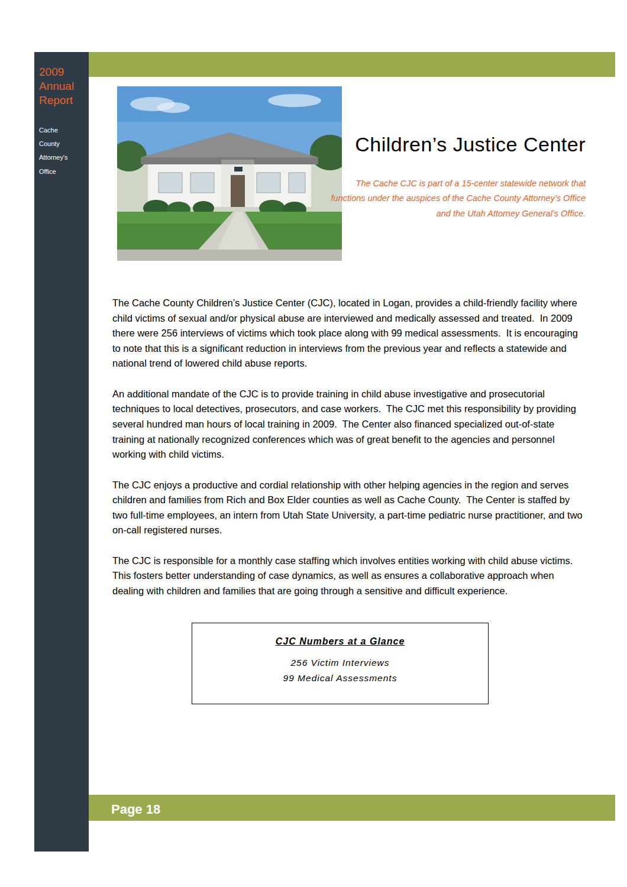2009
Annual
Report
Cache
County
Attorney's
Office
Children’s Justice Center
The Cache CJC is part of a 15-center statewide network that functions under the auspices of the Cache County Attorney’s Office and the Utah Attorney General’s Office.
The Cache County Children’s Justice Center (CJC), located in Logan, provides a child-friendly facility where child victims of sexual and/or physical abuse are interviewed and medically assessed and treated. In 2009 there were 256 interviews of victims which took place along with 99 medical assessments. It is encouraging to note that this is a significant reduction in interviews from the previous year and reflects a statewide and national trend of lowered child abuse reports.
An additional mandate of the CJC is to provide training in child abuse investigative and prosecutorial techniques to local detectives, prosecutors, and case workers. The CJC met this responsibility by providing several hundred man hours of local training in 2009. The Center also financed specialized out-of-state training at nationally recognized conferences which was of great benefit to the agencies and personnel working with child victims.
The CJC enjoys a productive and cordial relationship with other helping agencies in the region and serves children and families from Rich and Box Elder counties as well as Cache County. The Center is staffed by two full-time employees, an intern from Utah State University, a part-time pediatric nurse practitioner, and two on-call registered nurses.
The CJC is responsible for a monthly case staffing which involves entities working with child abuse victims. This fosters better understanding of case dynamics, as well as ensures a collaborative approach when dealing with children and families that are going through a sensitive and difficult experience.
CJC Numbers at a Glance
256 Victim Interviews
99 Medical Assessments
Page 18